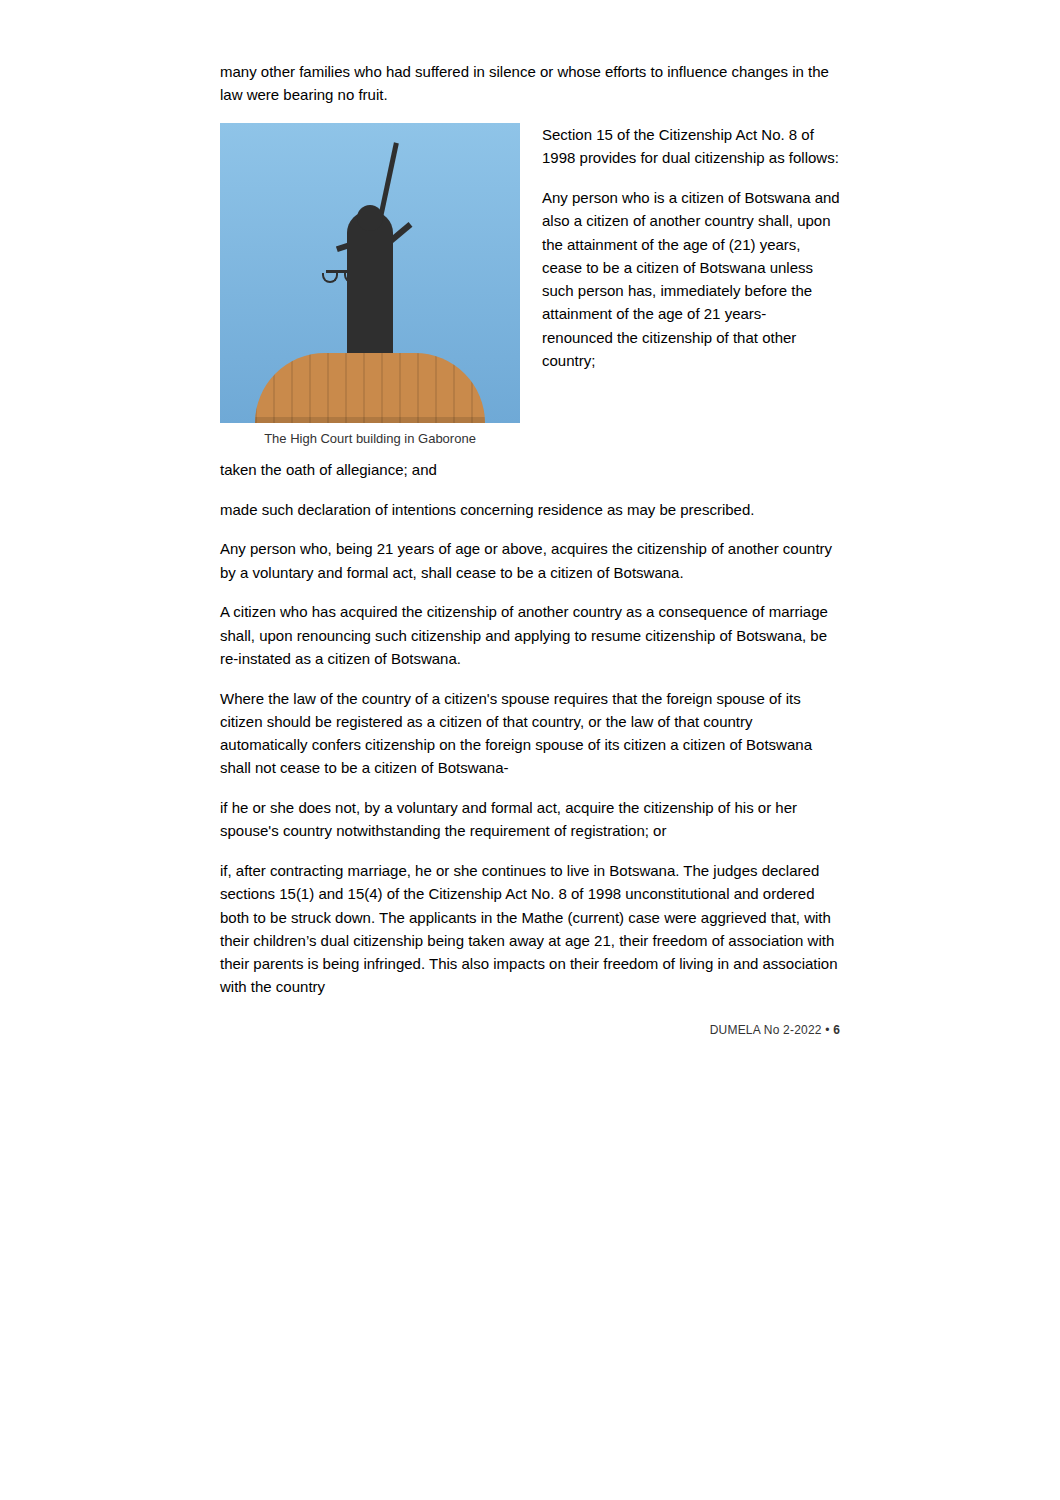many other families who had suffered in silence or whose efforts to influence changes in the law were bearing no fruit.
The High Court building in Gaborone
Section 15 of the Citizenship Act No. 8 of 1998 provides for dual citizenship as follows:
Any person who is a citizen of Botswana and also a citizen of another country shall, upon the attainment of the age of (21) years, cease to be a citizen of Botswana unless such person has, immediately before the attainment of the age of 21 years-
renounced the citizenship of that other country;
taken the oath of allegiance; and
made such declaration of intentions concerning residence as may be prescribed.
Any person who, being 21 years of age or above, acquires the citizenship of another country by a voluntary and formal act, shall cease to be a citizen of Botswana.
A citizen who has acquired the citizenship of another country as a consequence of marriage shall, upon renouncing such citizenship and applying to resume citizenship of Botswana, be re-instated as a citizen of Botswana.
Where the law of the country of a citizen's spouse requires that the foreign spouse of its citizen should be registered as a citizen of that country, or the law of that country automatically confers citizenship on the foreign spouse of its citizen a citizen of Botswana shall not cease to be a citizen of Botswana-
if he or she does not, by a voluntary and formal act, acquire the citizenship of his or her spouse's country notwithstanding the requirement of registration; or
if, after contracting marriage, he or she continues to live in Botswana. The judges declared sections 15(1) and 15(4) of the Citizenship Act No. 8 of 1998 unconstitutional and ordered both to be struck down. The applicants in the Mathe (current) case were aggrieved that, with their children’s dual citizenship being taken away at age 21, their freedom of association with their parents is being infringed. This also impacts on their freedom of living in and association with the country
DUMELA No 2-2022 • 6